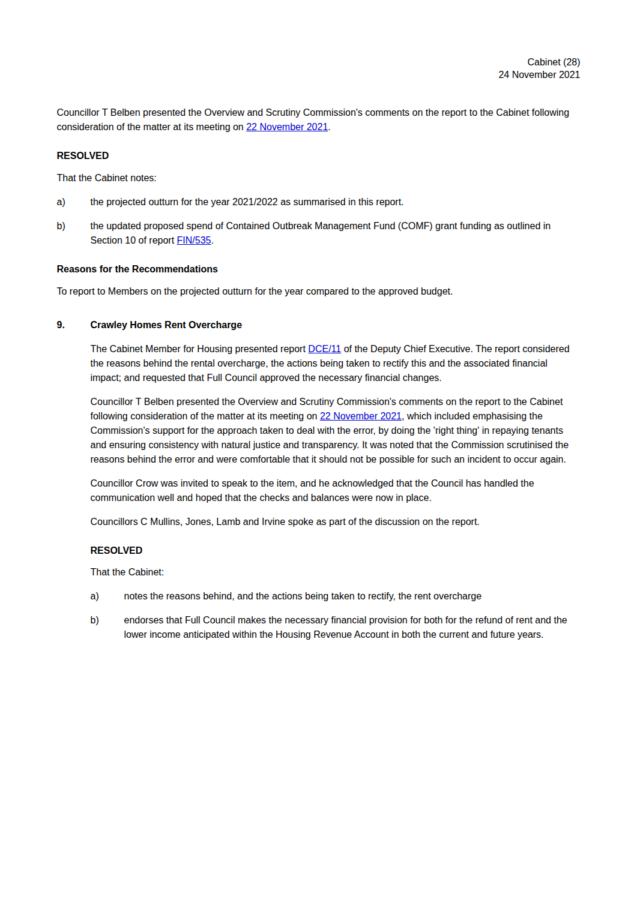Cabinet (28)
24 November 2021
Councillor T Belben presented the Overview and Scrutiny Commission's comments on the report to the Cabinet following consideration of the matter at its meeting on 22 November 2021.
RESOLVED
That the Cabinet notes:
a) the projected outturn for the year 2021/2022 as summarised in this report.
b) the updated proposed spend of Contained Outbreak Management Fund (COMF) grant funding as outlined in Section 10 of report FIN/535.
Reasons for the Recommendations
To report to Members on the projected outturn for the year compared to the approved budget.
9. Crawley Homes Rent Overcharge
The Cabinet Member for Housing presented report DCE/11 of the Deputy Chief Executive. The report considered the reasons behind the rental overcharge, the actions being taken to rectify this and the associated financial impact; and requested that Full Council approved the necessary financial changes.
Councillor T Belben presented the Overview and Scrutiny Commission's comments on the report to the Cabinet following consideration of the matter at its meeting on 22 November 2021, which included emphasising the Commission's support for the approach taken to deal with the error, by doing the 'right thing' in repaying tenants and ensuring consistency with natural justice and transparency. It was noted that the Commission scrutinised the reasons behind the error and were comfortable that it should not be possible for such an incident to occur again.
Councillor Crow was invited to speak to the item, and he acknowledged that the Council has handled the communication well and hoped that the checks and balances were now in place.
Councillors C Mullins, Jones, Lamb and Irvine spoke as part of the discussion on the report.
RESOLVED
That the Cabinet:
a) notes the reasons behind, and the actions being taken to rectify, the rent overcharge
b) endorses that Full Council makes the necessary financial provision for both for the refund of rent and the lower income anticipated within the Housing Revenue Account in both the current and future years.